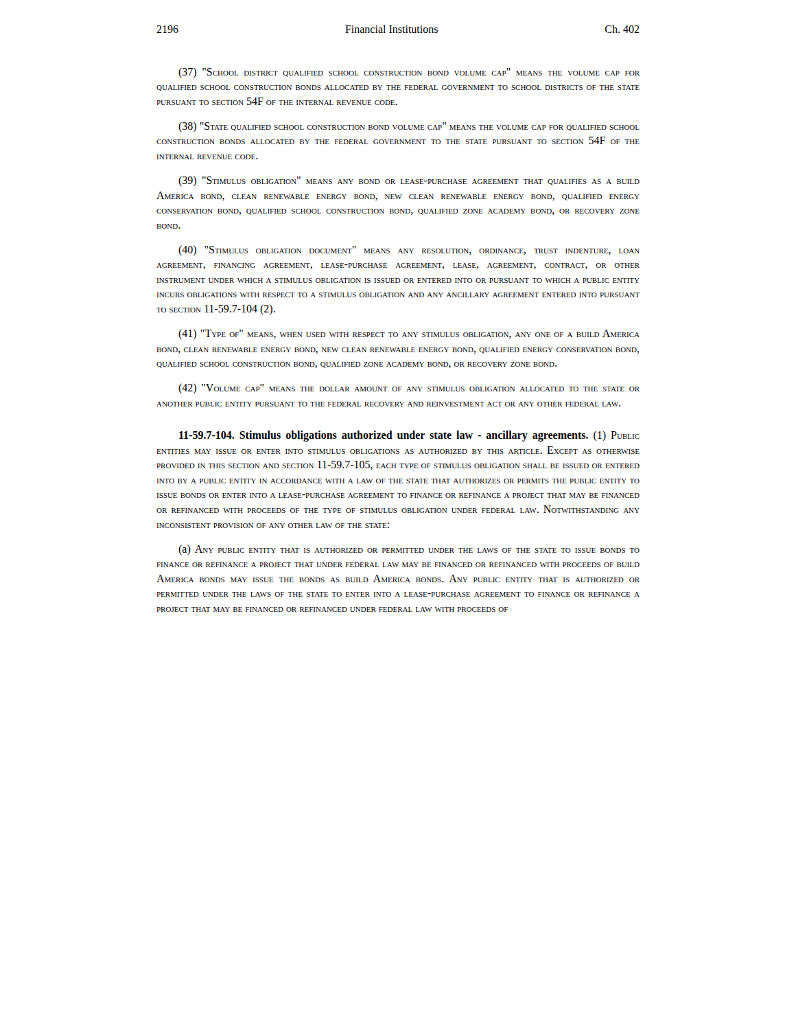2196 Financial Institutions Ch. 402
(37) "School district qualified school construction bond volume cap" means the volume cap for qualified school construction bonds allocated by the federal government to school districts of the state pursuant to section 54F of the internal revenue code.
(38) "State qualified school construction bond volume cap" means the volume cap for qualified school construction bonds allocated by the federal government to the state pursuant to section 54F of the internal revenue code.
(39) "Stimulus obligation" means any bond or lease-purchase agreement that qualifies as a build America bond, clean renewable energy bond, new clean renewable energy bond, qualified energy conservation bond, qualified school construction bond, qualified zone academy bond, or recovery zone bond.
(40) "Stimulus obligation document" means any resolution, ordinance, trust indenture, loan agreement, financing agreement, lease-purchase agreement, lease, agreement, contract, or other instrument under which a stimulus obligation is issued or entered into or pursuant to which a public entity incurs obligations with respect to a stimulus obligation and any ancillary agreement entered into pursuant to section 11-59.7-104 (2).
(41) "Type of" means, when used with respect to any stimulus obligation, any one of a build America bond, clean renewable energy bond, new clean renewable energy bond, qualified energy conservation bond, qualified school construction bond, qualified zone academy bond, or recovery zone bond.
(42) "Volume cap" means the dollar amount of any stimulus obligation allocated to the state or another public entity pursuant to the federal recovery and reinvestment act or any other federal law.
11-59.7-104. Stimulus obligations authorized under state law - ancillary agreements. (1) Public entities may issue or enter into stimulus obligations as authorized by this article. Except as otherwise provided in this section and section 11-59.7-105, each type of stimulus obligation shall be issued or entered into by a public entity in accordance with a law of the state that authorizes or permits the public entity to issue bonds or enter into a lease-purchase agreement to finance or refinance a project that may be financed or refinanced with proceeds of the type of stimulus obligation under federal law. Notwithstanding any inconsistent provision of any other law of the state:
(a) Any public entity that is authorized or permitted under the laws of the state to issue bonds to finance or refinance a project that under federal law may be financed or refinanced with proceeds of build America bonds may issue the bonds as build America bonds. Any public entity that is authorized or permitted under the laws of the state to enter into a lease-purchase agreement to finance or refinance a project that may be financed or refinanced under federal law with proceeds of